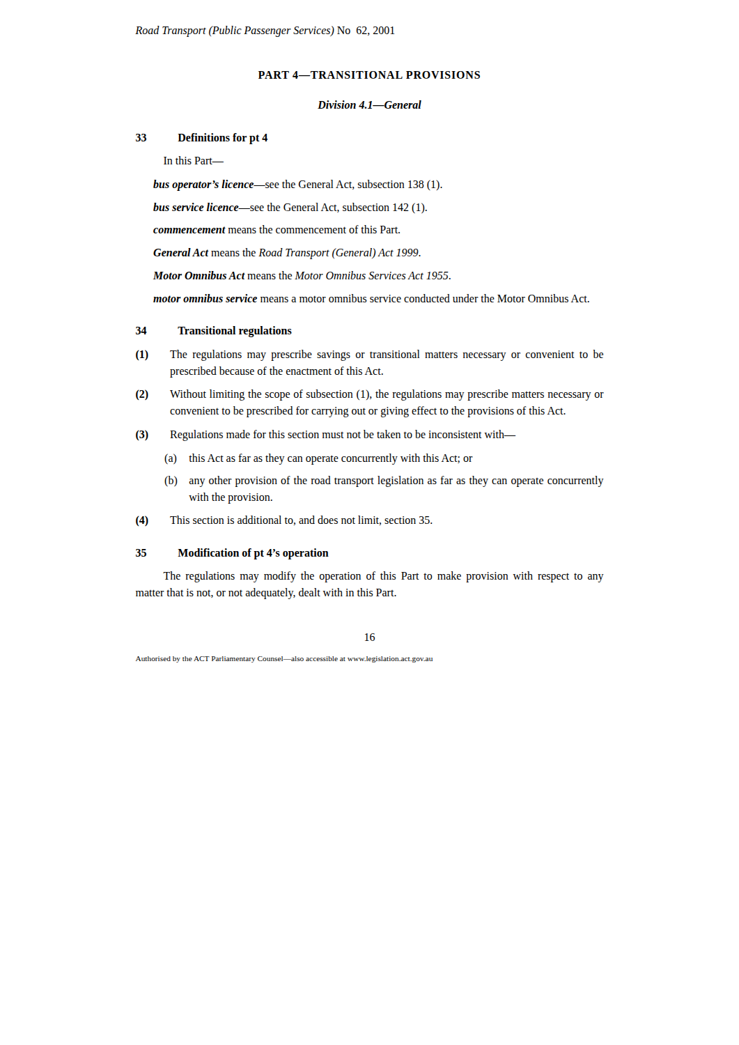Road Transport (Public Passenger Services) No 62, 2001
PART 4—TRANSITIONAL PROVISIONS
Division 4.1—General
33 Definitions for pt 4
In this Part—
bus operator’s licence—see the General Act, subsection 138 (1).
bus service licence—see the General Act, subsection 142 (1).
commencement means the commencement of this Part.
General Act means the Road Transport (General) Act 1999.
Motor Omnibus Act means the Motor Omnibus Services Act 1955.
motor omnibus service means a motor omnibus service conducted under the Motor Omnibus Act.
34 Transitional regulations
(1) The regulations may prescribe savings or transitional matters necessary or convenient to be prescribed because of the enactment of this Act.
(2) Without limiting the scope of subsection (1), the regulations may prescribe matters necessary or convenient to be prescribed for carrying out or giving effect to the provisions of this Act.
(3) Regulations made for this section must not be taken to be inconsistent with—
(a) this Act as far as they can operate concurrently with this Act; or
(b) any other provision of the road transport legislation as far as they can operate concurrently with the provision.
(4) This section is additional to, and does not limit, section 35.
35 Modification of pt 4’s operation
The regulations may modify the operation of this Part to make provision with respect to any matter that is not, or not adequately, dealt with in this Part.
16
Authorised by the ACT Parliamentary Counsel—also accessible at www.legislation.act.gov.au